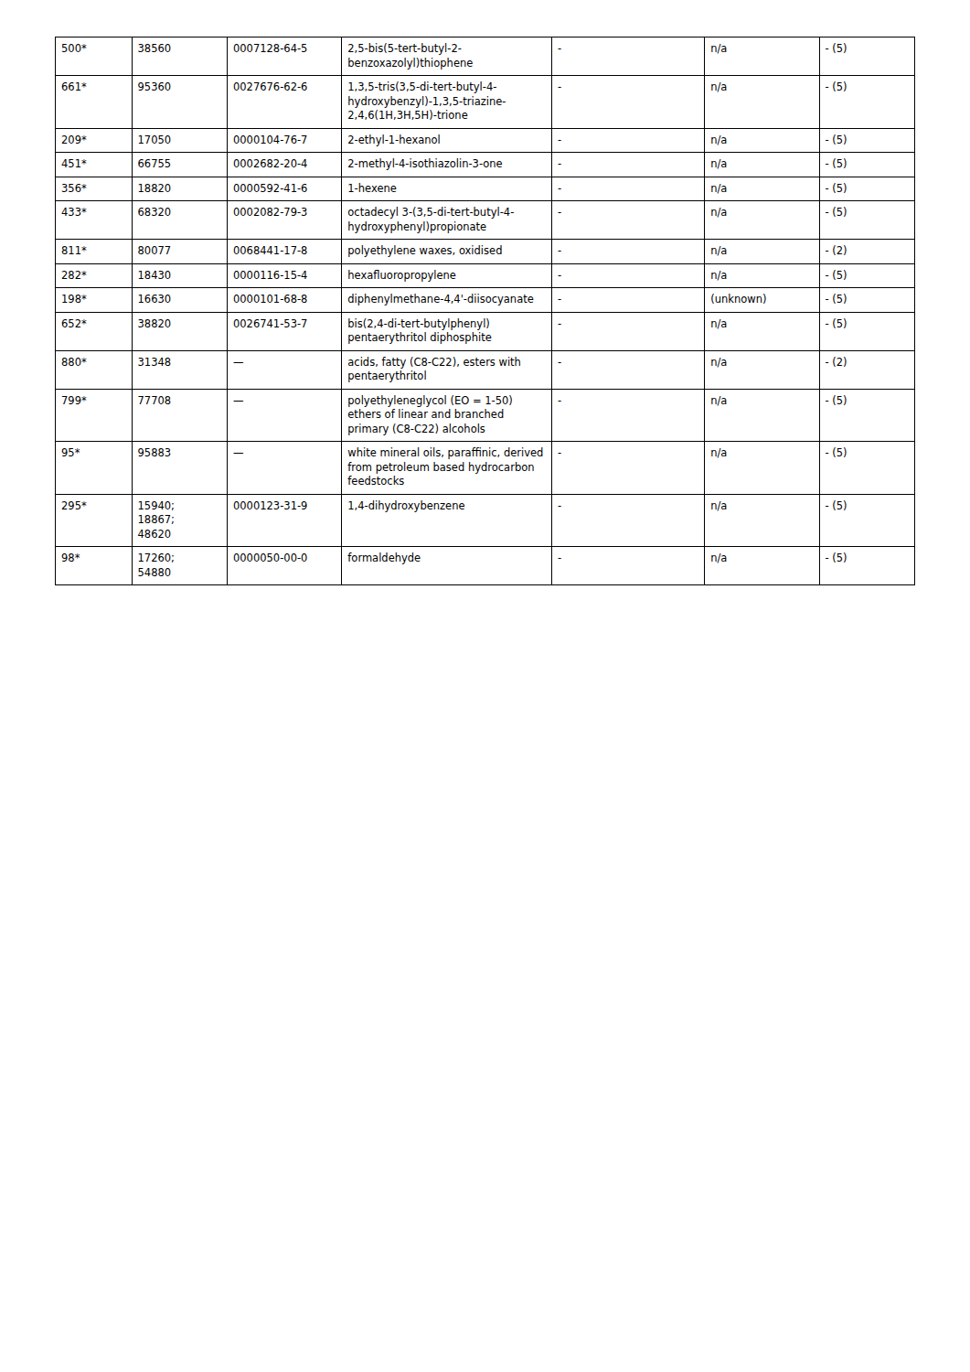| 500* | 38560 | 0007128-64-5 | 2,5-bis(5-tert-butyl-2-benzoxazolyl)thiophene | - | n/a | - (5) |
| 661* | 95360 | 0027676-62-6 | 1,3,5-tris(3,5-di-tert-butyl-4-hydroxybenzyl)-1,3,5-triazine-2,4,6(1H,3H,5H)-trione | - | n/a | - (5) |
| 209* | 17050 | 0000104-76-7 | 2-ethyl-1-hexanol | - | n/a | - (5) |
| 451* | 66755 | 0002682-20-4 | 2-methyl-4-isothiazolin-3-one | - | n/a | - (5) |
| 356* | 18820 | 0000592-41-6 | 1-hexene | - | n/a | - (5) |
| 433* | 68320 | 0002082-79-3 | octadecyl 3-(3,5-di-tert-butyl-4-hydroxyphenyl)propionate | - | n/a | - (5) |
| 811* | 80077 | 0068441-17-8 | polyethylene waxes, oxidised | - | n/a | - (2) |
| 282* | 18430 | 0000116-15-4 | hexafluoropropylene | - | n/a | - (5) |
| 198* | 16630 | 0000101-68-8 | diphenylmethane-4,4'-diisocyanate | - | (unknown) | - (5) |
| 652* | 38820 | 0026741-53-7 | bis(2,4-di-tert-butylphenyl) pentaerythritol diphosphite | - | n/a | - (5) |
| 880* | 31348 | — | acids, fatty (C8-C22), esters with pentaerythritol | - | n/a | - (2) |
| 799* | 77708 | — | polyethyleneglycol (EO = 1-50) ethers of linear and branched primary (C8-C22) alcohols | - | n/a | - (5) |
| 95* | 95883 | — | white mineral oils, paraffinic, derived from petroleum based hydrocarbon feedstocks | - | n/a | - (5) |
| 295* | 15940; 18867; 48620 | 0000123-31-9 | 1,4-dihydroxybenzene | - | n/a | - (5) |
| 98* | 17260; 54880 | 0000050-00-0 | formaldehyde | - | n/a | - (5) |